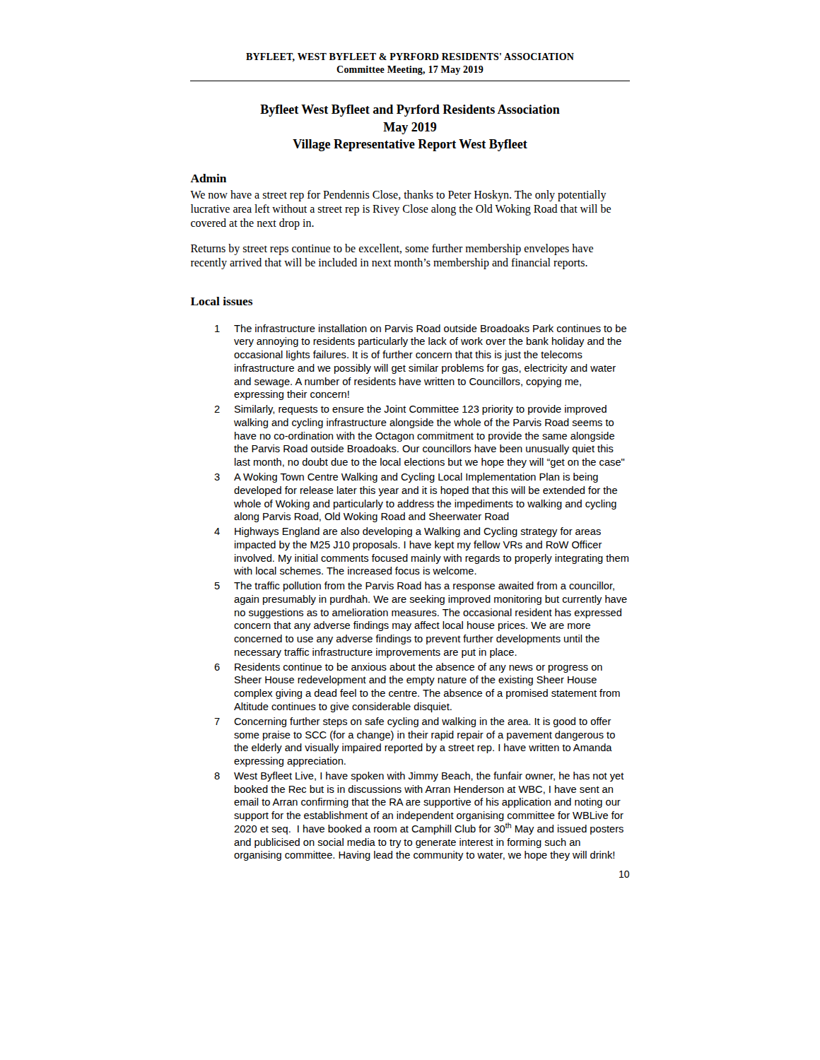BYFLEET, WEST BYFLEET & PYRFORD RESIDENTS' ASSOCIATION
Committee Meeting, 17 May 2019
Byfleet West Byfleet and Pyrford Residents Association
May 2019
Village Representative Report West Byfleet
Admin
We now have a street rep for Pendennis Close, thanks to Peter Hoskyn. The only potentially lucrative area left without a street rep is Rivey Close along the Old Woking Road that will be covered at the next drop in.
Returns by street reps continue to be excellent, some further membership envelopes have recently arrived that will be included in next month’s membership and financial reports.
Local issues
1 The infrastructure installation on Parvis Road outside Broadoaks Park continues to be very annoying to residents particularly the lack of work over the bank holiday and the occasional lights failures. It is of further concern that this is just the telecoms infrastructure and we possibly will get similar problems for gas, electricity and water and sewage. A number of residents have written to Councillors, copying me, expressing their concern!
2 Similarly, requests to ensure the Joint Committee 123 priority to provide improved walking and cycling infrastructure alongside the whole of the Parvis Road seems to have no co-ordination with the Octagon commitment to provide the same alongside the Parvis Road outside Broadoaks. Our councillors have been unusually quiet this last month, no doubt due to the local elections but we hope they will “get on the case"
3 A Woking Town Centre Walking and Cycling Local Implementation Plan is being developed for release later this year and it is hoped that this will be extended for the whole of Woking and particularly to address the impediments to walking and cycling along Parvis Road, Old Woking Road and Sheerwater Road
4 Highways England are also developing a Walking and Cycling strategy for areas impacted by the M25 J10 proposals. I have kept my fellow VRs and RoW Officer involved. My initial comments focused mainly with regards to properly integrating them with local schemes. The increased focus is welcome.
5 The traffic pollution from the Parvis Road has a response awaited from a councillor, again presumably in purdhah. We are seeking improved monitoring but currently have no suggestions as to amelioration measures. The occasional resident has expressed concern that any adverse findings may affect local house prices. We are more concerned to use any adverse findings to prevent further developments until the necessary traffic infrastructure improvements are put in place.
6 Residents continue to be anxious about the absence of any news or progress on Sheer House redevelopment and the empty nature of the existing Sheer House complex giving a dead feel to the centre. The absence of a promised statement from Altitude continues to give considerable disquiet.
7 Concerning further steps on safe cycling and walking in the area. It is good to offer some praise to SCC (for a change) in their rapid repair of a pavement dangerous to the elderly and visually impaired reported by a street rep. I have written to Amanda expressing appreciation.
8 West Byfleet Live, I have spoken with Jimmy Beach, the funfair owner, he has not yet booked the Rec but is in discussions with Arran Henderson at WBC, I have sent an email to Arran confirming that the RA are supportive of his application and noting our support for the establishment of an independent organising committee for WBLive for 2020 et seq. I have booked a room at Camphill Club for 30th May and issued posters and publicised on social media to try to generate interest in forming such an organising committee. Having lead the community to water, we hope they will drink!
10